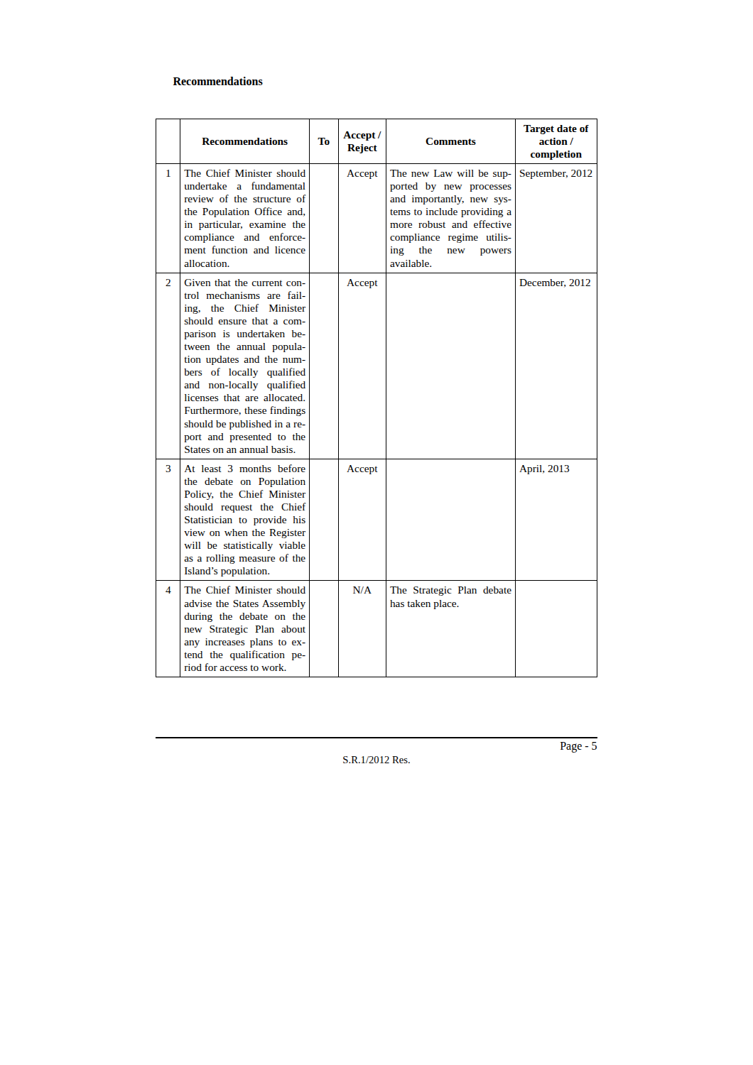Recommendations
| | Recommendations | To | Accept / Reject | Comments | Target date of action / completion |
| --- | --- | --- | --- | --- | --- |
| 1 | The Chief Minister should undertake a fundamental review of the structure of the Population Office and, in particular, examine the compliance and enforcement function and licence allocation. | | Accept | The new Law will be supported by new processes and importantly, new systems to include providing a more robust and effective compliance regime utilising the new powers available. | September, 2012 |
| 2 | Given that the current control mechanisms are failing, the Chief Minister should ensure that a comparison is undertaken between the annual population updates and the numbers of locally qualified and non-locally qualified licenses that are allocated. Furthermore, these findings should be published in a report and presented to the States on an annual basis. | | Accept | | December, 2012 |
| 3 | At least 3 months before the debate on Population Policy, the Chief Minister should request the Chief Statistician to provide his view on when the Register will be statistically viable as a rolling measure of the Island’s population. | | Accept | | April, 2013 |
| 4 | The Chief Minister should advise the States Assembly during the debate on the new Strategic Plan about any increases plans to extend the qualification period for access to work. | | N/A | The Strategic Plan debate has taken place. | |
Page - 5
S.R.1/2012 Res.